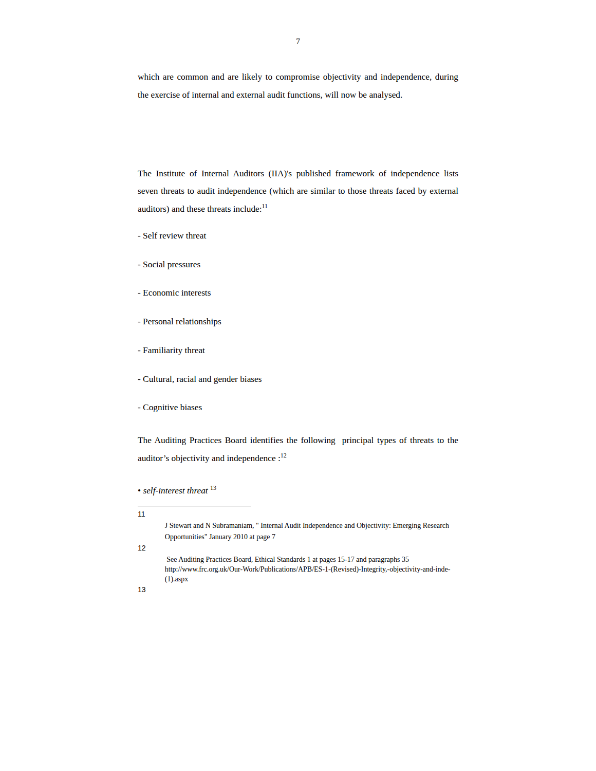7
which are common and are likely to compromise objectivity and independence, during the exercise of internal and external audit functions, will now be analysed.
The Institute of Internal Auditors (IIA)'s published framework of independence lists seven threats to audit independence (which are similar to those threats faced by external auditors) and these threats include:11
- Self review threat
- Social pressures
- Economic interests
- Personal relationships
- Familiarity threat
- Cultural, racial and gender biases
- Cognitive biases
The Auditing Practices Board identifies the following principal types of threats to the auditor’s objectivity and independence :12
• self-interest threat 13
11 J Stewart and N Subramaniam, " Internal Audit Independence and Objectivity: Emerging ResearchOpportunities" January 2010 at page 7 12 See Auditing Practices Board, Ethical Standards 1 at pages 15-17 and paragraphs 35 http://www.frc.org.uk/Our-Work/Publications/APB/ES-1-(Revised)-Integrity,-objectivity-and-inde-(1).aspx 13